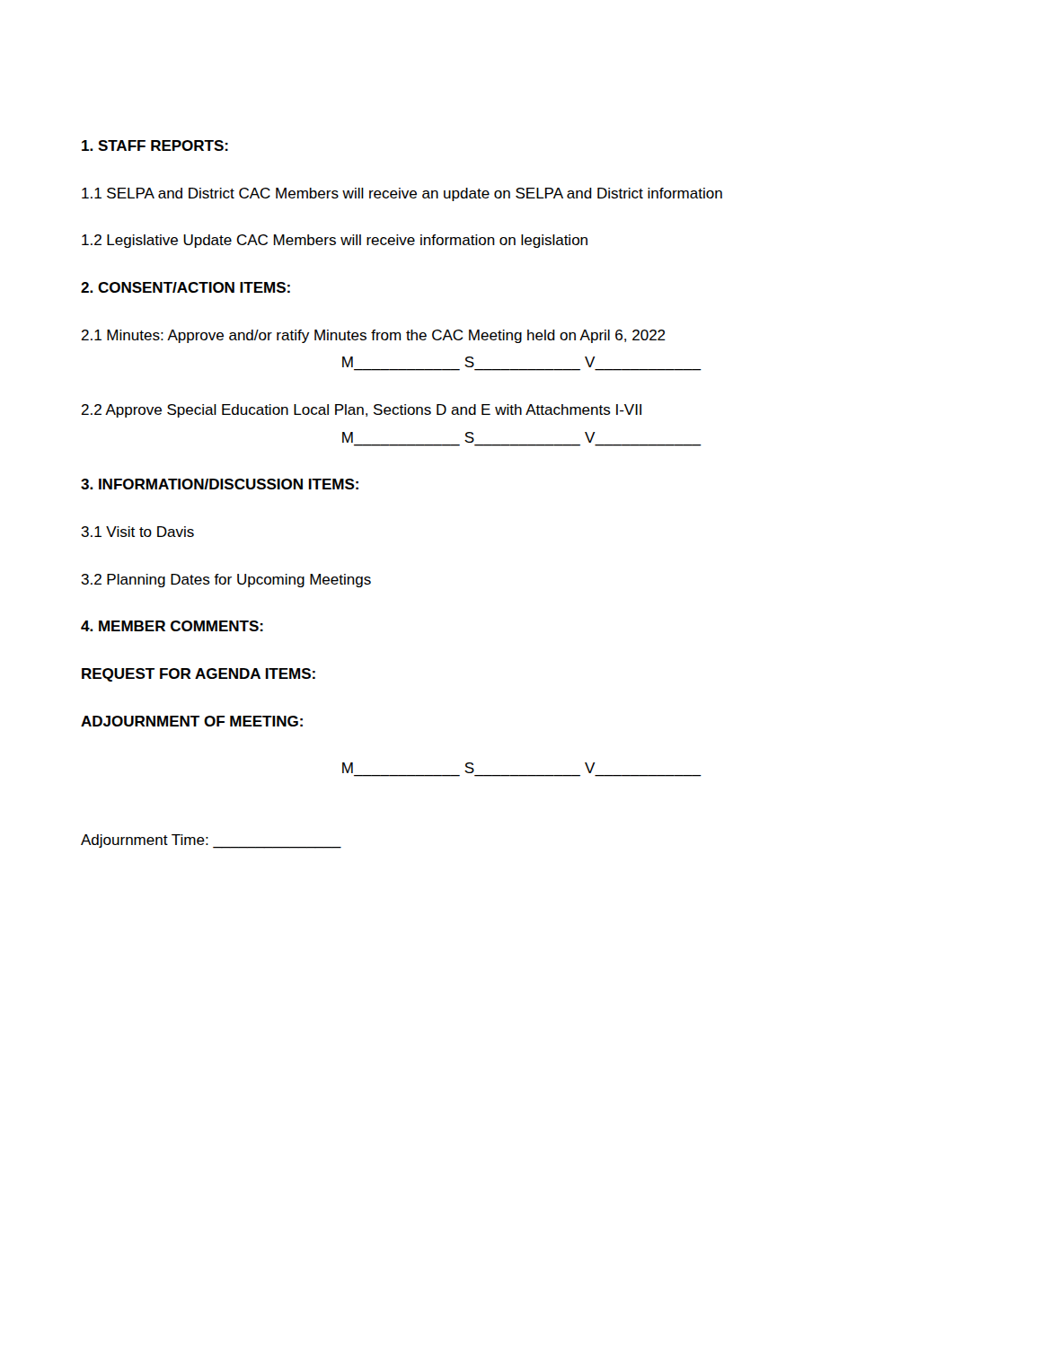1. STAFF REPORTS:
1.1 SELPA and District CAC Members will receive an update on SELPA and District information
1.2 Legislative Update CAC Members will receive information on legislation
2. CONSENT/ACTION ITEMS:
2.1 Minutes: Approve and/or ratify Minutes from the CAC Meeting held on April 6, 2022
M____________ S____________ V____________
2.2 Approve Special Education Local Plan, Sections D and E with Attachments I-VII
M____________ S____________ V____________
3. INFORMATION/DISCUSSION ITEMS:
3.1 Visit to Davis
3.2 Planning Dates for Upcoming Meetings
4. MEMBER COMMENTS:
REQUEST FOR AGENDA ITEMS:
ADJOURNMENT OF MEETING:
M____________ S____________ V____________
Adjournment Time: _______________